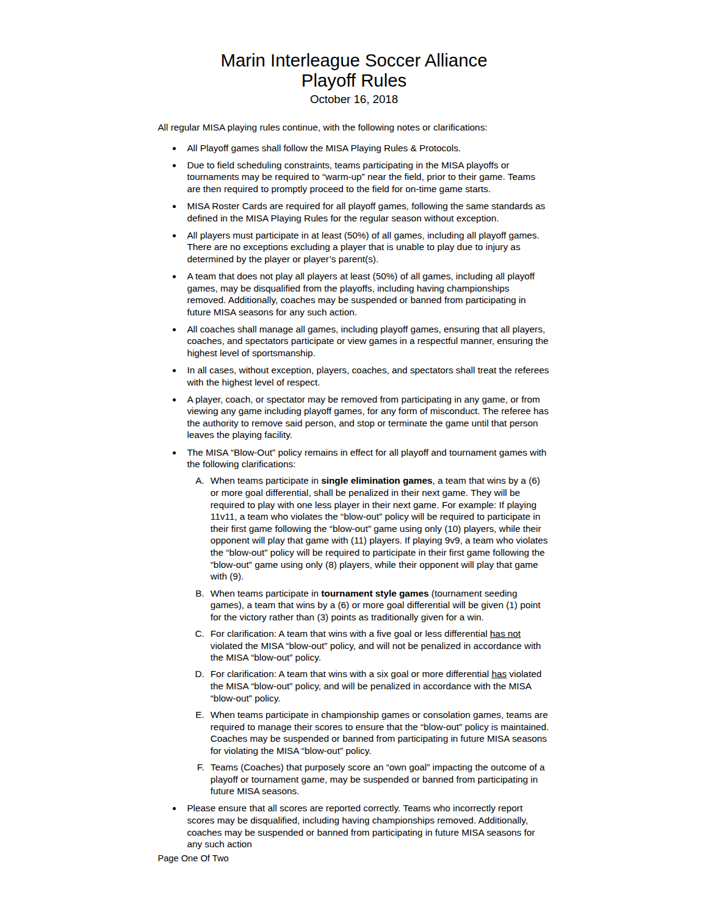Marin Interleague Soccer Alliance
Playoff Rules
October 16, 2018
All regular MISA playing rules continue, with the following notes or clarifications:
All Playoff games shall follow the MISA Playing Rules & Protocols.
Due to field scheduling constraints, teams participating in the MISA playoffs or tournaments may be required to “warm-up” near the field, prior to their game. Teams are then required to promptly proceed to the field for on-time game starts.
MISA Roster Cards are required for all playoff games, following the same standards as defined in the MISA Playing Rules for the regular season without exception.
All players must participate in at least (50%) of all games, including all playoff games. There are no exceptions excluding a player that is unable to play due to injury as determined by the player or player’s parent(s).
A team that does not play all players at least (50%) of all games, including all playoff games, may be disqualified from the playoffs, including having championships removed. Additionally, coaches may be suspended or banned from participating in future MISA seasons for any such action.
All coaches shall manage all games, including playoff games, ensuring that all players, coaches, and spectators participate or view games in a respectful manner, ensuring the highest level of sportsmanship.
In all cases, without exception, players, coaches, and spectators shall treat the referees with the highest level of respect.
A player, coach, or spectator may be removed from participating in any game, or from viewing any game including playoff games, for any form of misconduct. The referee has the authority to remove said person, and stop or terminate the game until that person leaves the playing facility.
The MISA “Blow-Out” policy remains in effect for all playoff and tournament games with the following clarifications:
When teams participate in single elimination games, a team that wins by a (6) or more goal differential, shall be penalized in their next game. They will be required to play with one less player in their next game. For example: If playing 11v11, a team who violates the “blow-out” policy will be required to participate in their first game following the “blow-out” game using only (10) players, while their opponent will play that game with (11) players. If playing 9v9, a team who violates the “blow-out” policy will be required to participate in their first game following the “blow-out” game using only (8) players, while their opponent will play that game with (9).
When teams participate in tournament style games (tournament seeding games), a team that wins by a (6) or more goal differential will be given (1) point for the victory rather than (3) points as traditionally given for a win.
For clarification: A team that wins with a five goal or less differential has not violated the MISA “blow-out” policy, and will not be penalized in accordance with the MISA “blow-out” policy.
For clarification: A team that wins with a six goal or more differential has violated the MISA “blow-out” policy, and will be penalized in accordance with the MISA “blow-out” policy.
When teams participate in championship games or consolation games, teams are required to manage their scores to ensure that the “blow-out” policy is maintained. Coaches may be suspended or banned from participating in future MISA seasons for violating the MISA “blow-out” policy.
Teams (Coaches) that purposely score an “own goal” impacting the outcome of a playoff or tournament game, may be suspended or banned from participating in future MISA seasons.
Please ensure that all scores are reported correctly. Teams who incorrectly report scores may be disqualified, including having championships removed. Additionally, coaches may be suspended or banned from participating in future MISA seasons for any such action
Page One Of Two